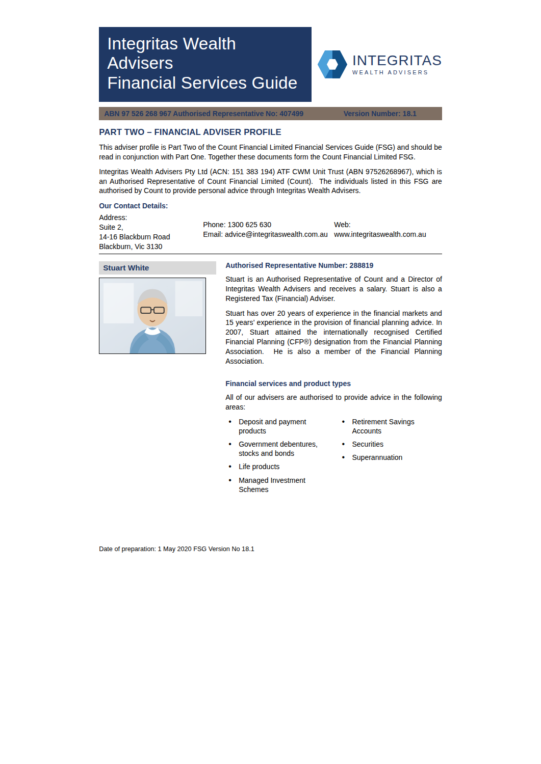Integritas Wealth Advisers
Financial Services Guide
INTEGRITAS
WEALTH ADVISERS
ABN 97 526 268 967 Authorised Representative No: 407499
Version Number: 18.1
PART TWO – FINANCIAL ADVISER PROFILE
This adviser profile is Part Two of the Count Financial Limited Financial Services Guide (FSG) and should be read in conjunction with Part One. Together these documents form the Count Financial Limited FSG.
Integritas Wealth Advisers Pty Ltd (ACN: 151 383 194) ATF CWM Unit Trust (ABN 97526268967), which is an Authorised Representative of Count Financial Limited (Count). The individuals listed in this FSG are authorised by Count to provide personal advice through Integritas Wealth Advisers.
Our Contact Details:
Address:
Suite 2,
14-16 Blackburn Road
Blackburn, Vic 3130
Phone: 1300 625 630
Email: advice@integritaswealth.com.au
Web: www.integritaswealth.com.au
Stuart White
Authorised Representative Number: 288819
Stuart is an Authorised Representative of Count and a Director of Integritas Wealth Advisers and receives a salary. Stuart is also a Registered Tax (Financial) Adviser.
Stuart has over 20 years of experience in the financial markets and 15 years’ experience in the provision of financial planning advice. In 2007, Stuart attained the internationally recognised Certified Financial Planning (CFP®) designation from the Financial Planning Association. He is also a member of the Financial Planning Association.
Financial services and product types
All of our advisers are authorised to provide advice in the following areas:
Deposit and payment products
Government debentures, stocks and bonds
Life products
Managed Investment Schemes
Retirement Savings Accounts
Securities
Superannuation
Date of preparation: 1 May 2020 FSG Version No 18.1